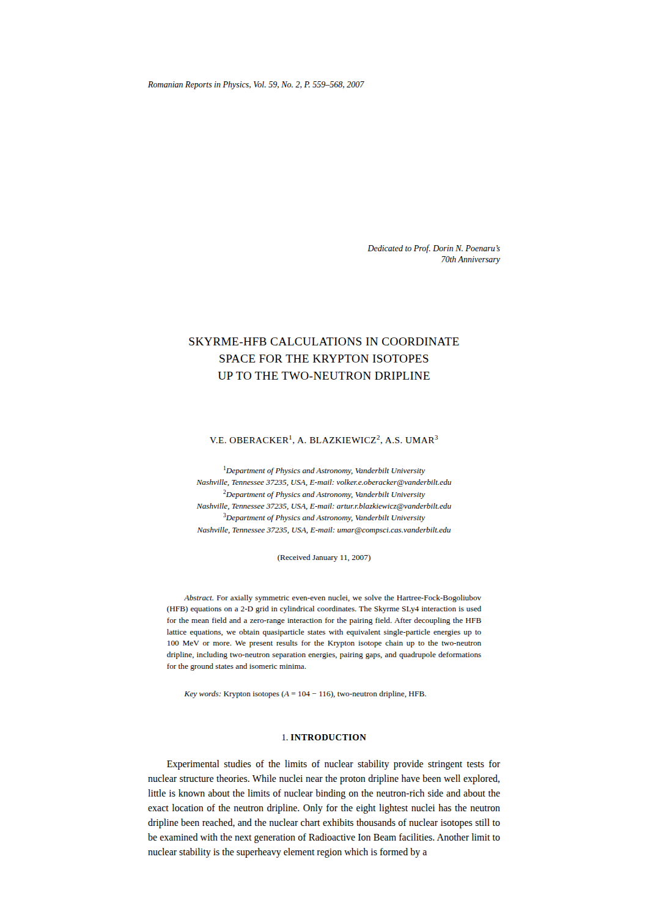Romanian Reports in Physics, Vol. 59, No. 2, P. 559–568, 2007
Dedicated to Prof. Dorin N. Poenaru’s
70th Anniversary
SKYRME-HFB CALCULATIONS IN COORDINATE
SPACE FOR THE KRYPTON ISOTOPES
UP TO THE TWO-NEUTRON DRIPLINE
V.E. OBERACKER1, A. BLAZKIEWICZ2, A.S. UMAR3
1Department of Physics and Astronomy, Vanderbilt University
Nashville, Tennessee 37235, USA, E-mail: volker.e.oberacker@vanderbilt.edu
2Department of Physics and Astronomy, Vanderbilt University
Nashville, Tennessee 37235, USA, E-mail: artur.r.blazkiewicz@vanderbilt.edu
3Department of Physics and Astronomy, Vanderbilt University
Nashville, Tennessee 37235, USA, E-mail: umar@compsci.cas.vanderbilt.edu
(Received January 11, 2007)
Abstract. For axially symmetric even-even nuclei, we solve the Hartree-Fock-Bogoliubov (HFB) equations on a 2-D grid in cylindrical coordinates. The Skyrme SLy4 interaction is used for the mean field and a zero-range interaction for the pairing field. After decoupling the HFB lattice equations, we obtain quasiparticle states with equivalent single-particle energies up to 100 MeV or more. We present results for the Krypton isotope chain up to the two-neutron dripline, including two-neutron separation energies, pairing gaps, and quadrupole deformations for the ground states and isomeric minima.
Key words: Krypton isotopes (A = 104 − 116), two-neutron dripline, HFB.
1. INTRODUCTION
Experimental studies of the limits of nuclear stability provide stringent tests for nuclear structure theories. While nuclei near the proton dripline have been well explored, little is known about the limits of nuclear binding on the neutron-rich side and about the exact location of the neutron dripline. Only for the eight lightest nuclei has the neutron dripline been reached, and the nuclear chart exhibits thousands of nuclear isotopes still to be examined with the next generation of Radioactive Ion Beam facilities. Another limit to nuclear stability is the superheavy element region which is formed by a